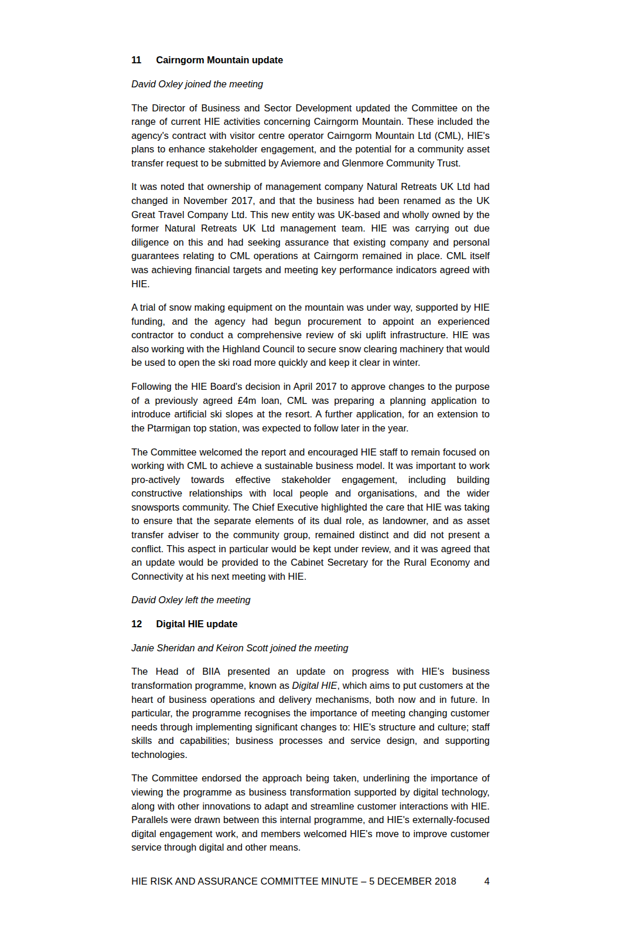11 Cairngorm Mountain update
David Oxley joined the meeting
The Director of Business and Sector Development updated the Committee on the range of current HIE activities concerning Cairngorm Mountain. These included the agency's contract with visitor centre operator Cairngorm Mountain Ltd (CML), HIE's plans to enhance stakeholder engagement, and the potential for a community asset transfer request to be submitted by Aviemore and Glenmore Community Trust.
It was noted that ownership of management company Natural Retreats UK Ltd had changed in November 2017, and that the business had been renamed as the UK Great Travel Company Ltd. This new entity was UK-based and wholly owned by the former Natural Retreats UK Ltd management team. HIE was carrying out due diligence on this and had seeking assurance that existing company and personal guarantees relating to CML operations at Cairngorm remained in place. CML itself was achieving financial targets and meeting key performance indicators agreed with HIE.
A trial of snow making equipment on the mountain was under way, supported by HIE funding, and the agency had begun procurement to appoint an experienced contractor to conduct a comprehensive review of ski uplift infrastructure. HIE was also working with the Highland Council to secure snow clearing machinery that would be used to open the ski road more quickly and keep it clear in winter.
Following the HIE Board's decision in April 2017 to approve changes to the purpose of a previously agreed £4m loan, CML was preparing a planning application to introduce artificial ski slopes at the resort. A further application, for an extension to the Ptarmigan top station, was expected to follow later in the year.
The Committee welcomed the report and encouraged HIE staff to remain focused on working with CML to achieve a sustainable business model. It was important to work pro-actively towards effective stakeholder engagement, including building constructive relationships with local people and organisations, and the wider snowsports community. The Chief Executive highlighted the care that HIE was taking to ensure that the separate elements of its dual role, as landowner, and as asset transfer adviser to the community group, remained distinct and did not present a conflict. This aspect in particular would be kept under review, and it was agreed that an update would be provided to the Cabinet Secretary for the Rural Economy and Connectivity at his next meeting with HIE.
David Oxley left the meeting
12 Digital HIE update
Janie Sheridan and Keiron Scott joined the meeting
The Head of BIIA presented an update on progress with HIE's business transformation programme, known as Digital HIE, which aims to put customers at the heart of business operations and delivery mechanisms, both now and in future. In particular, the programme recognises the importance of meeting changing customer needs through implementing significant changes to: HIE's structure and culture; staff skills and capabilities; business processes and service design, and supporting technologies.
The Committee endorsed the approach being taken, underlining the importance of viewing the programme as business transformation supported by digital technology, along with other innovations to adapt and streamline customer interactions with HIE. Parallels were drawn between this internal programme, and HIE's externally-focused digital engagement work, and members welcomed HIE's move to improve customer service through digital and other means.
HIE RISK AND ASSURANCE COMMITTEE MINUTE – 5 DECEMBER 2018 4